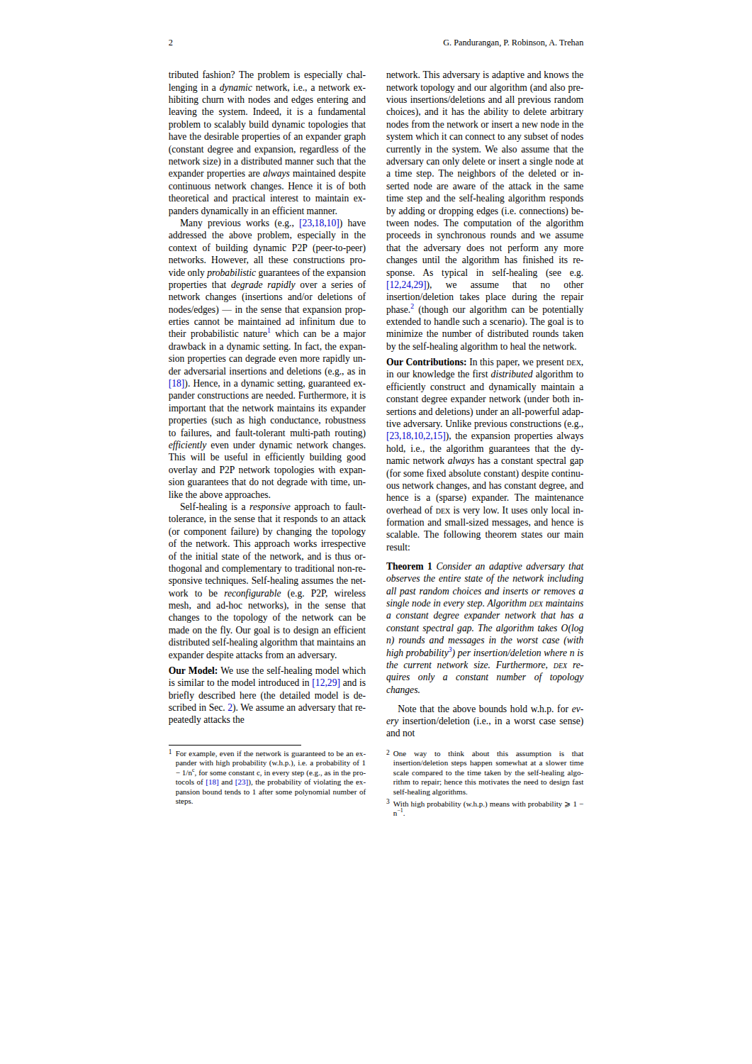2 G. Pandurangan, P. Robinson, A. Trehan
tributed fashion? The problem is especially challenging in a dynamic network, i.e., a network exhibiting churn with nodes and edges entering and leaving the system. Indeed, it is a fundamental problem to scalably build dynamic topologies that have the desirable properties of an expander graph (constant degree and expansion, regardless of the network size) in a distributed manner such that the expander properties are always maintained despite continuous network changes. Hence it is of both theoretical and practical interest to maintain expanders dynamically in an efficient manner.
Many previous works (e.g., [23,18,10]) have addressed the above problem, especially in the context of building dynamic P2P (peer-to-peer) networks. However, all these constructions provide only probabilistic guarantees of the expansion properties that degrade rapidly over a series of network changes (insertions and/or deletions of nodes/edges) — in the sense that expansion properties cannot be maintained ad infinitum due to their probabilistic nature1 which can be a major drawback in a dynamic setting. In fact, the expansion properties can degrade even more rapidly under adversarial insertions and deletions (e.g., as in [18]). Hence, in a dynamic setting, guaranteed expander constructions are needed. Furthermore, it is important that the network maintains its expander properties (such as high conductance, robustness to failures, and fault-tolerant multi-path routing) efficiently even under dynamic network changes. This will be useful in efficiently building good overlay and P2P network topologies with expansion guarantees that do not degrade with time, unlike the above approaches.
Self-healing is a responsive approach to fault-tolerance, in the sense that it responds to an attack (or component failure) by changing the topology of the network. This approach works irrespective of the initial state of the network, and is thus orthogonal and complementary to traditional non-responsive techniques. Self-healing assumes the network to be reconfigurable (e.g. P2P, wireless mesh, and ad-hoc networks), in the sense that changes to the topology of the network can be made on the fly. Our goal is to design an efficient distributed self-healing algorithm that maintains an expander despite attacks from an adversary.
Our Model:
We use the self-healing model which is similar to the model introduced in [12,29] and is briefly described here (the detailed model is described in Sec. 2). We assume an adversary that repeatedly attacks the
network. This adversary is adaptive and knows the network topology and our algorithm (and also previous insertions/deletions and all previous random choices), and it has the ability to delete arbitrary nodes from the network or insert a new node in the system which it can connect to any subset of nodes currently in the system. We also assume that the adversary can only delete or insert a single node at a time step. The neighbors of the deleted or inserted node are aware of the attack in the same time step and the self-healing algorithm responds by adding or dropping edges (i.e. connections) between nodes. The computation of the algorithm proceeds in synchronous rounds and we assume that the adversary does not perform any more changes until the algorithm has finished its response. As typical in self-healing (see e.g. [12,24,29]), we assume that no other insertion/deletion takes place during the repair phase.2 (though our algorithm can be potentially extended to handle such a scenario). The goal is to minimize the number of distributed rounds taken by the self-healing algorithm to heal the network.
Our Contributions:
In this paper, we present dex, in our knowledge the first distributed algorithm to efficiently construct and dynamically maintain a constant degree expander network (under both insertions and deletions) under an all-powerful adaptive adversary. Unlike previous constructions (e.g.,[23,18,10,2,15]), the expansion properties always hold, i.e., the algorithm guarantees that the dynamic network always has a constant spectral gap (for some fixed absolute constant) despite continuous network changes, and has constant degree, and hence is a (sparse) expander. The maintenance overhead of dex is very low. It uses only local information and small-sized messages, and hence is scalable. The following theorem states our main result:
Theorem 1 Consider an adaptive adversary that observes the entire state of the network including all past random choices and inserts or removes a single node in every step. Algorithm dex maintains a constant degree expander network that has a constant spectral gap. The algorithm takes O(log n) rounds and messages in the worst case (with high probability3) per insertion/deletion where n is the current network size. Furthermore, dex requires only a constant number of topology changes.
Note that the above bounds hold w.h.p. for every insertion/deletion (i.e., in a worst case sense) and not
1 For example, even if the network is guaranteed to be an expander with high probability (w.h.p.), i.e. a probability of 1 − 1/nc, for some constant c, in every step (e.g., as in the protocols of [18] and [23]), the probability of violating the expansion bound tends to 1 after some polynomial number of steps.
2 One way to think about this assumption is that insertion/deletion steps happen somewhat at a slower time scale compared to the time taken by the self-healing algorithm to repair; hence this motivates the need to design fast self-healing algorithms.
3 With high probability (w.h.p.) means with probability ⩾ 1 − n−1.